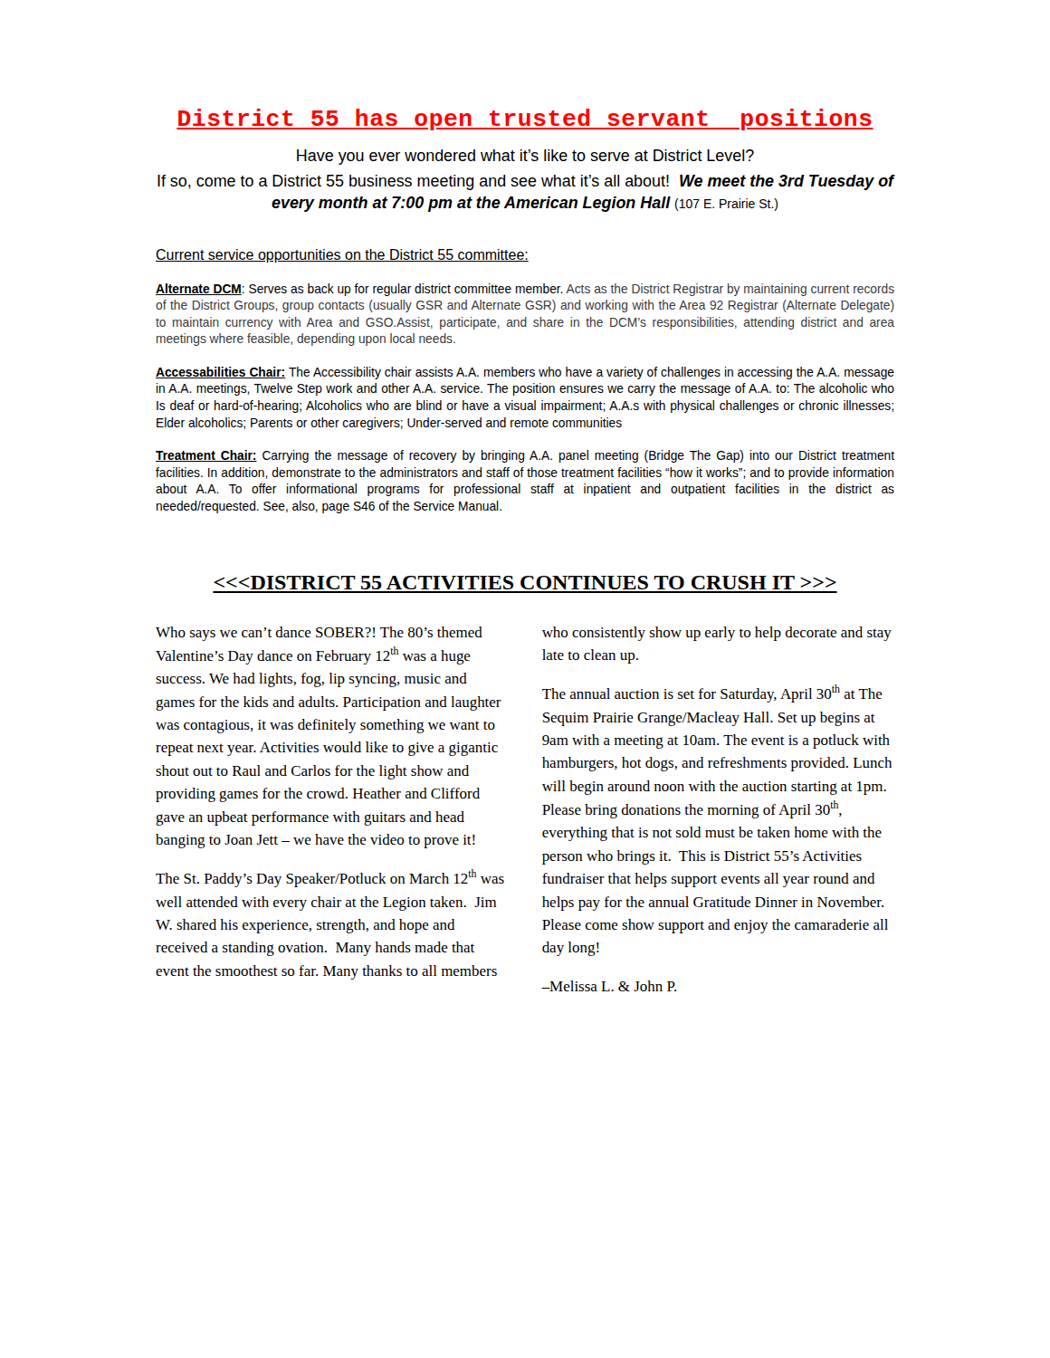District 55 has open trusted servant positions
Have you ever wondered what it’s like to serve at District Level?
If so, come to a District 55 business meeting and see what it’s all about! We meet the 3rd Tuesday of every month at 7:00 pm at the American Legion Hall (107 E. Prairie St.)
Current service opportunities on the District 55 committee:
Alternate DCM: Serves as back up for regular district committee member. Acts as the District Registrar by maintaining current records of the District Groups, group contacts (usually GSR and Alternate GSR) and working with the Area 92 Registrar (Alternate Delegate) to maintain currency with Area and GSO.Assist, participate, and share in the DCM’s responsibilities, attending district and area meetings where feasible, depending upon local needs.
Accessabilities Chair: The Accessibility chair assists A.A. members who have a variety of challenges in accessing the A.A. message in A.A. meetings, Twelve Step work and other A.A. service. The position ensures we carry the message of A.A. to: The alcoholic who Is deaf or hard-of-hearing; Alcoholics who are blind or have a visual impairment; A.A.s with physical challenges or chronic illnesses; Elder alcoholics; Parents or other caregivers; Under-served and remote communities
Treatment Chair: Carrying the message of recovery by bringing A.A. panel meeting (Bridge The Gap) into our District treatment facilities. In addition, demonstrate to the administrators and staff of those treatment facilities “how it works”; and to provide information about A.A. To offer informational programs for professional staff at inpatient and outpatient facilities in the district as needed/requested. See, also, page S46 of the Service Manual.
<<<DISTRICT 55 ACTIVITIES CONTINUES TO CRUSH IT >>>
Who says we can’t dance SOBER?! The 80’s themed Valentine’s Day dance on February 12th was a huge success. We had lights, fog, lip syncing, music and games for the kids and adults. Participation and laughter was contagious, it was definitely something we want to repeat next year. Activities would like to give a gigantic shout out to Raul and Carlos for the light show and providing games for the crowd. Heather and Clifford gave an upbeat performance with guitars and head banging to Joan Jett – we have the video to prove it!
The St. Paddy’s Day Speaker/Potluck on March 12th was well attended with every chair at the Legion taken. Jim W. shared his experience, strength, and hope and received a standing ovation. Many hands made that event the smoothest so far. Many thanks to all members who consistently show up early to help decorate and stay late to clean up.
The annual auction is set for Saturday, April 30th at The Sequim Prairie Grange/Macleay Hall. Set up begins at 9am with a meeting at 10am. The event is a potluck with hamburgers, hot dogs, and refreshments provided. Lunch will begin around noon with the auction starting at 1pm. Please bring donations the morning of April 30th, everything that is not sold must be taken home with the person who brings it. This is District 55’s Activities fundraiser that helps support events all year round and helps pay for the annual Gratitude Dinner in November. Please come show support and enjoy the camaraderie all day long!
–Melissa L. & John P.